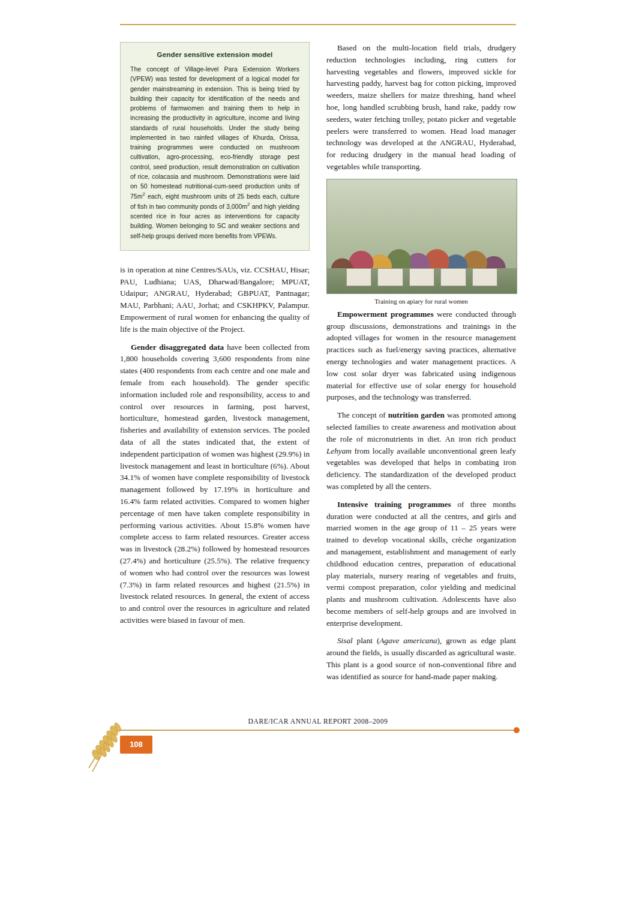Gender sensitive extension model
The concept of Village-level Para Extension Workers (VPEW) was tested for development of a logical model for gender mainstreaming in extension. This is being tried by building their capacity for identification of the needs and problems of farmwomen and training them to help in increasing the productivity in agriculture, income and living standards of rural households. Under the study being implemented in two rainfed villages of Khurda, Orissa, training programmes were conducted on mushroom cultivation, agro-processing, eco-friendly storage pest control, seed production, result demonstration on cultivation of rice, colacasia and mushroom. Demonstrations were laid on 50 homestead nutritional-cum-seed production units of 75m2 each, eight mushroom units of 25 beds each, culture of fish in two community ponds of 3,000m2 and high yielding scented rice in four acres as interventions for capacity building. Women belonging to SC and weaker sections and self-help groups derived more benefits from VPEWs.
is in operation at nine Centres/SAUs, viz. CCSHAU, Hisar; PAU, Ludhiana; UAS, Dharwad/Bangalore; MPUAT, Udaipur; ANGRAU, Hyderabad; GBPUAT, Pantnagar; MAU, Parbhani; AAU, Jorhat; and CSKHPKV, Palampur. Empowerment of rural women for enhancing the quality of life is the main objective of the Project.
Gender disaggregated data have been collected from 1,800 households covering 3,600 respondents from nine states (400 respondents from each centre and one male and female from each household). The gender specific information included role and responsibility, access to and control over resources in farming, post harvest, horticulture, homestead garden, livestock management, fisheries and availability of extension services. The pooled data of all the states indicated that, the extent of independent participation of women was highest (29.9%) in livestock management and least in horticulture (6%). About 34.1% of women have complete responsibility of livestock management followed by 17.19% in horticulture and 16.4% farm related activities. Compared to women higher percentage of men have taken complete responsibility in performing various activities. About 15.8% women have complete access to farm related resources. Greater access was in livestock (28.2%) followed by homestead resources (27.4%) and horticulture (25.5%). The relative frequency of women who had control over the resources was lowest (7.3%) in farm related resources and highest (21.5%) in livestock related resources. In general, the extent of access to and control over the resources in agriculture and related activities were biased in favour of men.
Based on the multi-location field trials, drudgery reduction technologies including, ring cutters for harvesting vegetables and flowers, improved sickle for harvesting paddy, harvest bag for cotton picking, improved weeders, maize shellers for maize threshing, hand wheel hoe, long handled scrubbing brush, hand rake, paddy row seeders, water fetching trolley, potato picker and vegetable peelers were transferred to women. Head load manager technology was developed at the ANGRAU, Hyderabad, for reducing drudgery in the manual head loading of vegetables while transporting.
Training on apiary for rural women
Empowerment programmes were conducted through group discussions, demonstrations and trainings in the adopted villages for women in the resource management practices such as fuel/energy saving practices, alternative energy technologies and water management practices. A low cost solar dryer was fabricated using indigenous material for effective use of solar energy for household purposes, and the technology was transferred.
The concept of nutrition garden was promoted among selected families to create awareness and motivation about the role of micronutrients in diet. An iron rich product Lehyam from locally available unconventional green leafy vegetables was developed that helps in combating iron deficiency. The standardization of the developed product was completed by all the centers.
Intensive training programmes of three months duration were conducted at all the centres, and girls and married women in the age group of 11 – 25 years were trained to develop vocational skills, crèche organization and management, establishment and management of early childhood education centres, preparation of educational play materials, nursery rearing of vegetables and fruits, vermi compost preparation, color yielding and medicinal plants and mushroom cultivation. Adolescents have also become members of self-help groups and are involved in enterprise development.
Sisal plant (Agave americana), grown as edge plant around the fields, is usually discarded as agricultural waste. This plant is a good source of non-conventional fibre and was identified as source for hand-made paper making.
DARE/ICAR ANNUAL REPORT 2008–2009
108